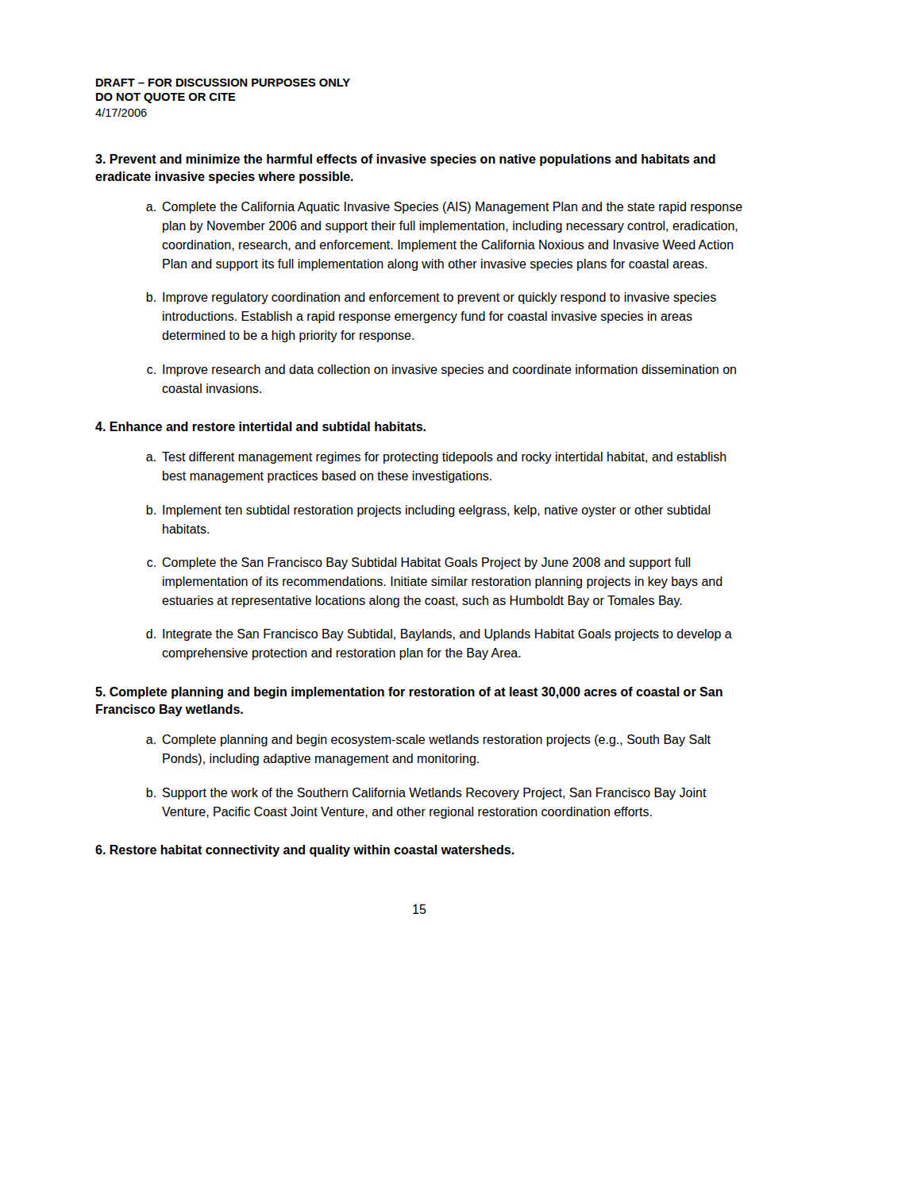DRAFT – FOR DISCUSSION PURPOSES ONLY
DO NOT QUOTE OR CITE
4/17/2006
3. Prevent and minimize the harmful effects of invasive species on native populations and habitats and eradicate invasive species where possible.
Complete the California Aquatic Invasive Species (AIS) Management Plan and the state rapid response plan by November 2006 and support their full implementation, including necessary control, eradication, coordination, research, and enforcement. Implement the California Noxious and Invasive Weed Action Plan and support its full implementation along with other invasive species plans for coastal areas.
Improve regulatory coordination and enforcement to prevent or quickly respond to invasive species introductions. Establish a rapid response emergency fund for coastal invasive species in areas determined to be a high priority for response.
Improve research and data collection on invasive species and coordinate information dissemination on coastal invasions.
4. Enhance and restore intertidal and subtidal habitats.
Test different management regimes for protecting tidepools and rocky intertidal habitat, and establish best management practices based on these investigations.
Implement ten subtidal restoration projects including eelgrass, kelp, native oyster or other subtidal habitats.
Complete the San Francisco Bay Subtidal Habitat Goals Project by June 2008 and support full implementation of its recommendations. Initiate similar restoration planning projects in key bays and estuaries at representative locations along the coast, such as Humboldt Bay or Tomales Bay.
Integrate the San Francisco Bay Subtidal, Baylands, and Uplands Habitat Goals projects to develop a comprehensive protection and restoration plan for the Bay Area.
5. Complete planning and begin implementation for restoration of at least 30,000 acres of coastal or San Francisco Bay wetlands.
Complete planning and begin ecosystem-scale wetlands restoration projects (e.g., South Bay Salt Ponds), including adaptive management and monitoring.
Support the work of the Southern California Wetlands Recovery Project, San Francisco Bay Joint Venture, Pacific Coast Joint Venture, and other regional restoration coordination efforts.
6. Restore habitat connectivity and quality within coastal watersheds.
15